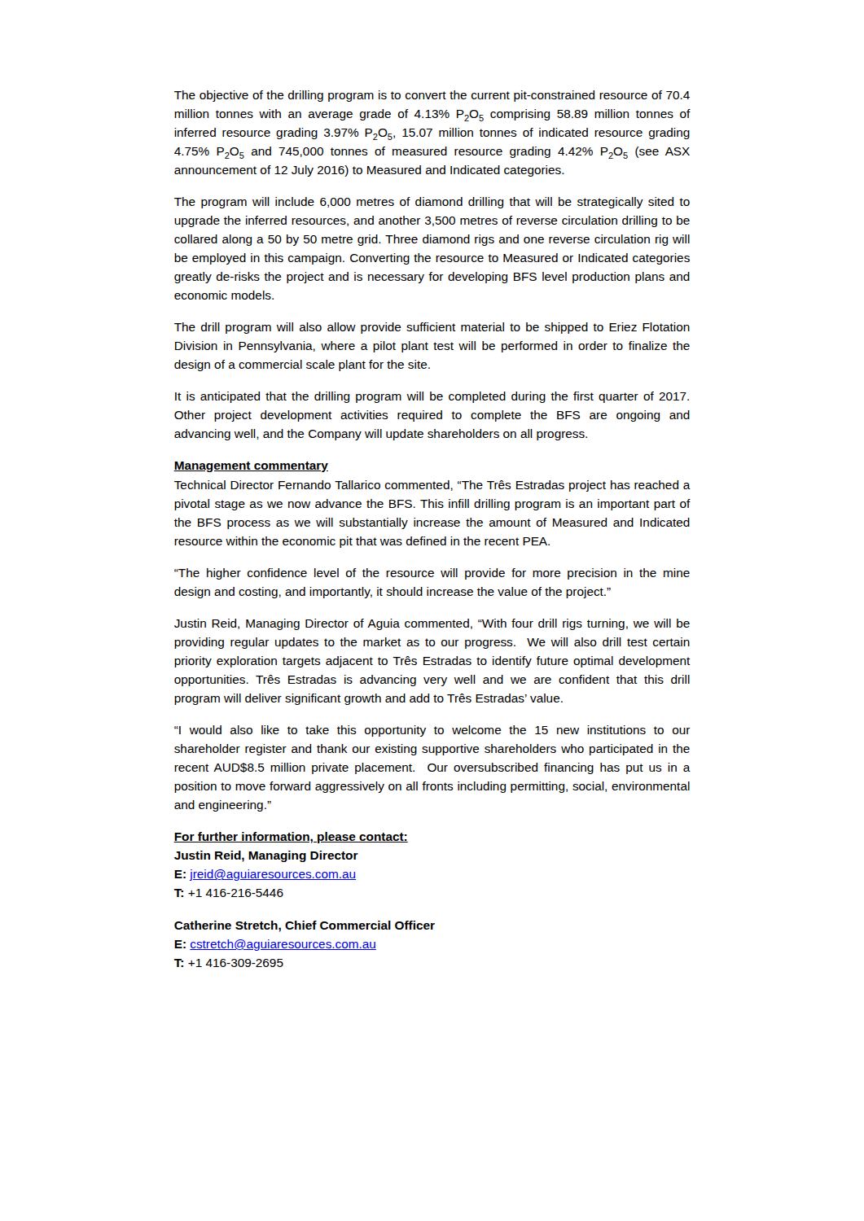The objective of the drilling program is to convert the current pit-constrained resource of 70.4 million tonnes with an average grade of 4.13% P2O5 comprising 58.89 million tonnes of inferred resource grading 3.97% P2O5, 15.07 million tonnes of indicated resource grading 4.75% P2O5 and 745,000 tonnes of measured resource grading 4.42% P2O5 (see ASX announcement of 12 July 2016) to Measured and Indicated categories.
The program will include 6,000 metres of diamond drilling that will be strategically sited to upgrade the inferred resources, and another 3,500 metres of reverse circulation drilling to be collared along a 50 by 50 metre grid. Three diamond rigs and one reverse circulation rig will be employed in this campaign. Converting the resource to Measured or Indicated categories greatly de-risks the project and is necessary for developing BFS level production plans and economic models.
The drill program will also allow provide sufficient material to be shipped to Eriez Flotation Division in Pennsylvania, where a pilot plant test will be performed in order to finalize the design of a commercial scale plant for the site.
It is anticipated that the drilling program will be completed during the first quarter of 2017. Other project development activities required to complete the BFS are ongoing and advancing well, and the Company will update shareholders on all progress.
Management commentary
Technical Director Fernando Tallarico commented, “The Três Estradas project has reached a pivotal stage as we now advance the BFS. This infill drilling program is an important part of the BFS process as we will substantially increase the amount of Measured and Indicated resource within the economic pit that was defined in the recent PEA.
“The higher confidence level of the resource will provide for more precision in the mine design and costing, and importantly, it should increase the value of the project.”
Justin Reid, Managing Director of Aguia commented, “With four drill rigs turning, we will be providing regular updates to the market as to our progress. We will also drill test certain priority exploration targets adjacent to Três Estradas to identify future optimal development opportunities. Três Estradas is advancing very well and we are confident that this drill program will deliver significant growth and add to Três Estradas’ value.
“I would also like to take this opportunity to welcome the 15 new institutions to our shareholder register and thank our existing supportive shareholders who participated in the recent AUD$8.5 million private placement. Our oversubscribed financing has put us in a position to move forward aggressively on all fronts including permitting, social, environmental and engineering.”
For further information, please contact:
Justin Reid, Managing Director
E: jreid@aguiaresources.com.au
T: +1 416-216-5446
Catherine Stretch, Chief Commercial Officer
E: cstretch@aguiaresources.com.au
T: +1 416-309-2695